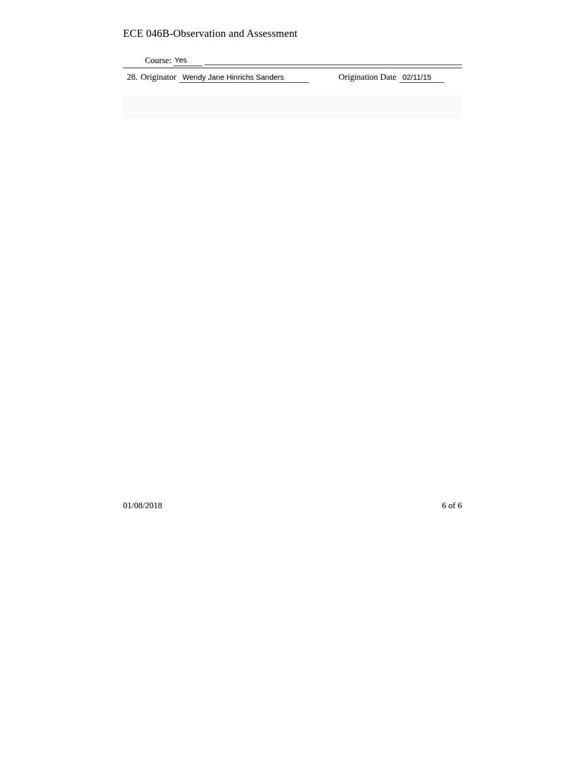ECE 046B-Observation and Assessment
Course: Yes
28. Originator Wendy Jane Hinrichs Sanders Origination Date 02/11/15
01/08/2018 6 of 6